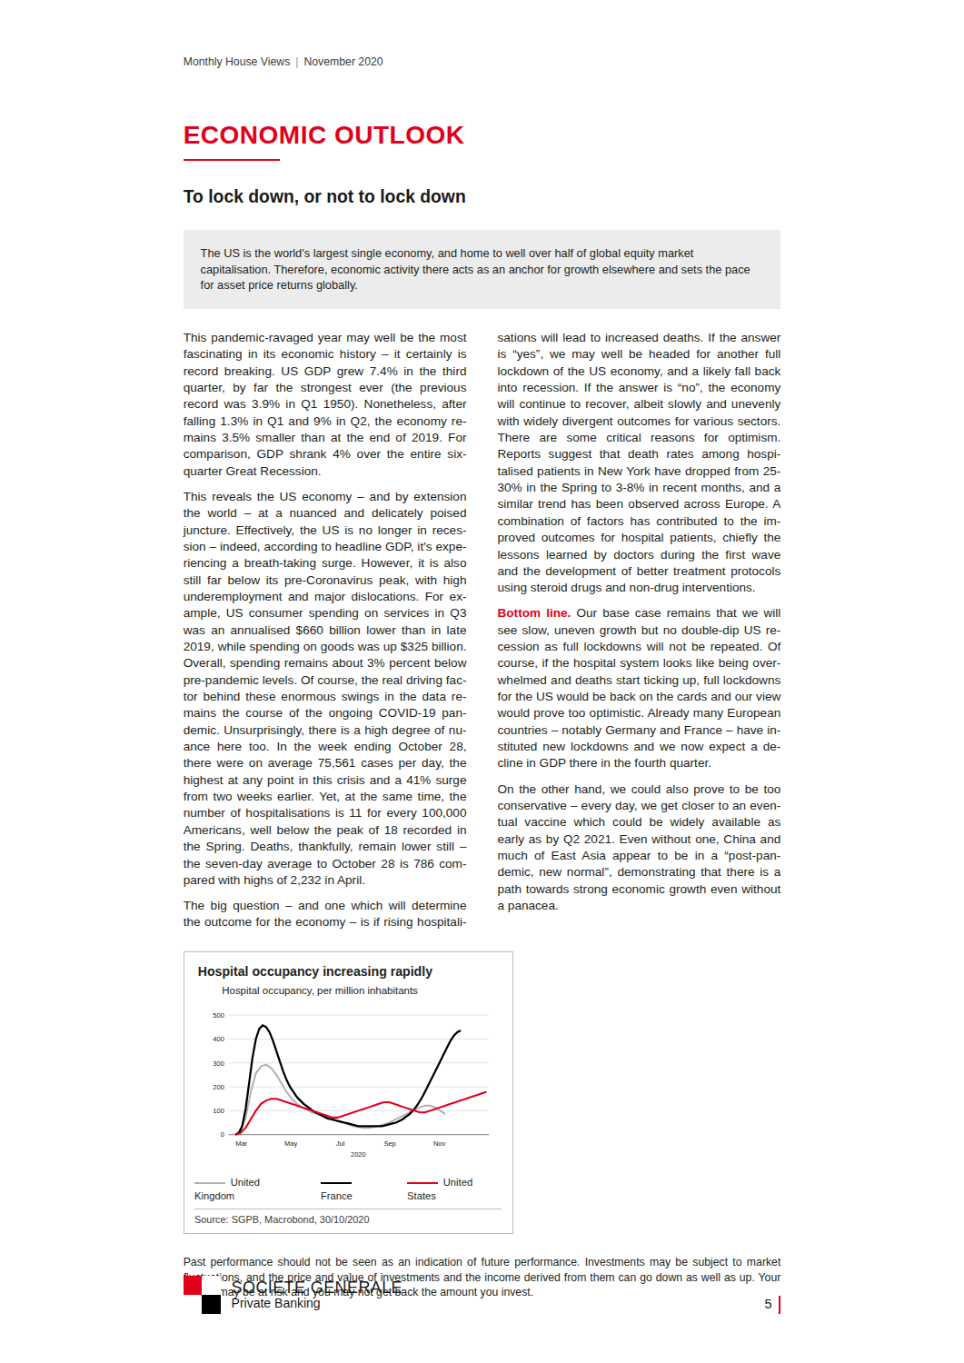Monthly House Views|November 2020
Economic outlook
To lock down, or not to lock down
The US is the world's largest single economy, and home to well over half of global equity market capitalisation. Therefore, economic activity there acts as an anchor for growth elsewhere and sets the pace for asset price returns globally.
This pandemic-ravaged year may well be the most fascinating in its economic history – it certainly is record breaking. US GDP grew 7.4% in the third quarter, by far the strongest ever (the previous record was 3.9% in Q1 1950). Nonetheless, after falling 1.3% in Q1 and 9% in Q2, the economy remains 3.5% smaller than at the end of 2019. For comparison, GDP shrank 4% over the entire six-quarter Great Recession.
This reveals the US economy – and by extension the world – at a nuanced and delicately poised juncture. Effectively, the US is no longer in recession – indeed, according to headline GDP, it's experiencing a breath-taking surge. However, it is also still far below its pre-Coronavirus peak, with high underemployment and major dislocations. For example, US consumer spending on services in Q3 was an annualised $660 billion lower than in late 2019, while spending on goods was up $325 billion. Overall, spending remains about 3% percent below pre-pandemic levels. Of course, the real driving factor behind these enormous swings in the data remains the course of the ongoing COVID-19 pandemic. Unsurprisingly, there is a high degree of nuance here too. In the week ending October 28, there were on average 75,561 cases per day, the highest at any point in this crisis and a 41% surge from two weeks earlier. Yet, at the same time, the number of hospitalisations is 11 for every 100,000 Americans, well below the peak of 18 recorded in the Spring. Deaths, thankfully, remain lower still – the seven-day average to October 28 is 786 compared with highs of 2,232 in April.
The big question – and one which will determine the outcome for the economy – is if rising hospitalisations will lead to increased deaths. If the answer is “yes”, we may well be headed for another full lockdown of the US economy, and a likely fall back into recession. If the answer is “no”, the economy will continue to recover, albeit slowly and unevenly with widely divergent outcomes for various sectors. There are some critical reasons for optimism. Reports suggest that death rates among hospitalised patients in New York have dropped from 25-30% in the Spring to 3-8% in recent months, and a similar trend has been observed across Europe. A combination of factors has contributed to the improved outcomes for hospital patients, chiefly the lessons learned by doctors during the first wave and the development of better treatment protocols using steroid drugs and non-drug interventions.
Bottom line. Our base case remains that we will see slow, uneven growth but no double-dip US recession as full lockdowns will not be repeated. Of course, if the hospital system looks like being overwhelmed and deaths start ticking up, full lockdowns for the US would be back on the cards and our view would prove too optimistic. Already many European countries – notably Germany and France – have instituted new lockdowns and we now expect a decline in GDP there in the fourth quarter.
On the other hand, we could also prove to be too conservative – every day, we get closer to an eventual vaccine which could be widely available as early as by Q2 2021. Even without one, China and much of East Asia appear to be in a “post-pandemic, new normal”, demonstrating that there is a path towards strong economic growth even without a panacea.
Hospital occupancy increasing rapidly
Hospital occupancy, per million inhabitants
0 100 200 300 400 500 Mar May Jul Sep Nov 2020
United Kingdom France United States
Source: SGPB, Macrobond, 30/10/2020
Past performance should not be seen as an indication of future performance. Investments may be subject to market fluctuations, and the price and value of investments and the income derived from them can go down as well as up. Your capital may be at risk and you may not get back the amount you invest.
Societe Generale
Private Banking
5